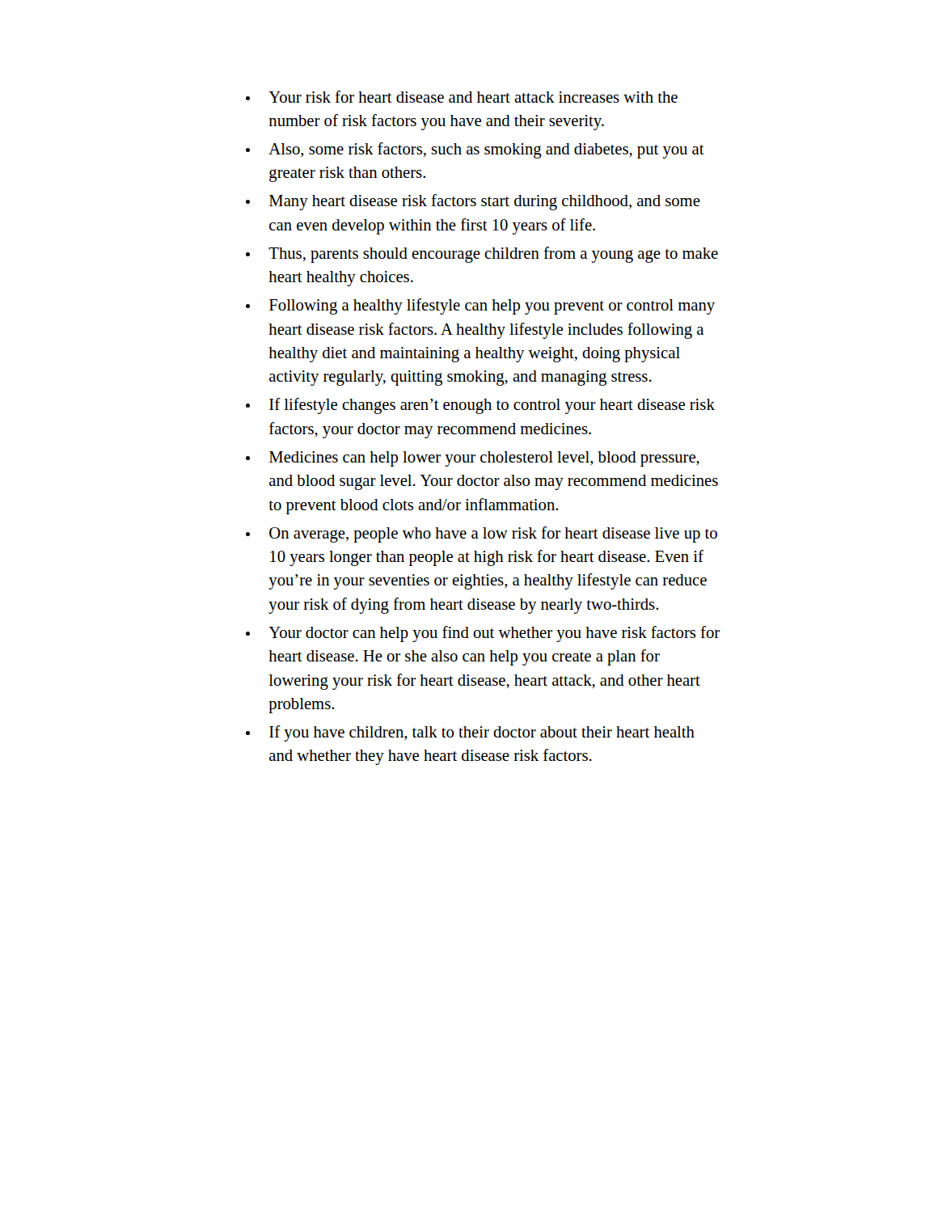Your risk for heart disease and heart attack increases with the number of risk factors you have and their severity.
Also, some risk factors, such as smoking and diabetes, put you at greater risk than others.
Many heart disease risk factors start during childhood, and some can even develop within the first 10 years of life.
Thus, parents should encourage children from a young age to make heart healthy choices.
Following a healthy lifestyle can help you prevent or control many heart disease risk factors. A healthy lifestyle includes following a healthy diet and maintaining a healthy weight, doing physical activity regularly, quitting smoking, and managing stress.
If lifestyle changes aren’t enough to control your heart disease risk factors, your doctor may recommend medicines.
Medicines can help lower your cholesterol level, blood pressure, and blood sugar level. Your doctor also may recommend medicines to prevent blood clots and/or inflammation.
On average, people who have a low risk for heart disease live up to 10 years longer than people at high risk for heart disease. Even if you’re in your seventies or eighties, a healthy lifestyle can reduce your risk of dying from heart disease by nearly two-thirds.
Your doctor can help you find out whether you have risk factors for heart disease. He or she also can help you create a plan for lowering your risk for heart disease, heart attack, and other heart problems.
If you have children, talk to their doctor about their heart health and whether they have heart disease risk factors.